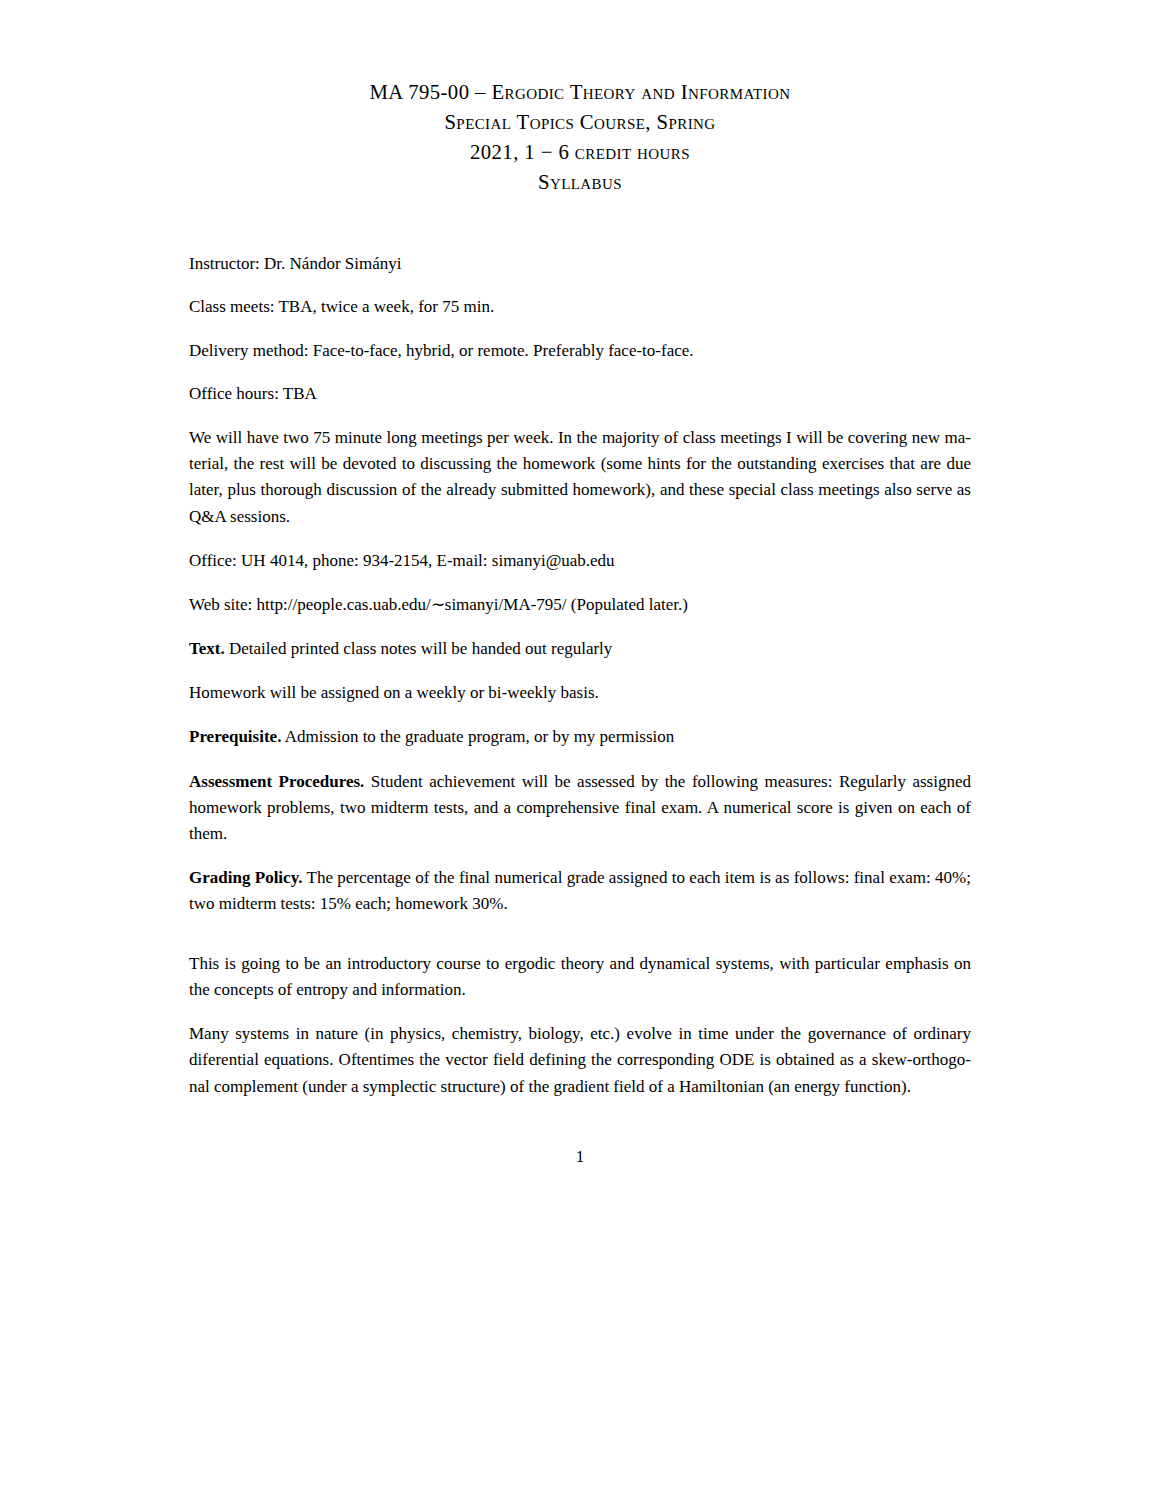MA 795-00 – Ergodic Theory and Information
Special Topics Course, Spring
2021, 1 − 6 credit hours
Syllabus
Instructor: Dr. Nándor Simányi
Class meets: TBA, twice a week, for 75 min.
Delivery method: Face-to-face, hybrid, or remote. Preferably face-to-face.
Office hours: TBA
We will have two 75 minute long meetings per week. In the majority of class meetings I will be covering new material, the rest will be devoted to discussing the homework (some hints for the outstanding exercises that are due later, plus thorough discussion of the already submitted homework), and these special class meetings also serve as Q&A sessions.
Office: UH 4014, phone: 934-2154, E-mail: simanyi@uab.edu
Web site: http://people.cas.uab.edu/∼simanyi/MA-795/ (Populated later.)
Text. Detailed printed class notes will be handed out regularly
Homework will be assigned on a weekly or bi-weekly basis.
Prerequisite. Admission to the graduate program, or by my permission
Assessment Procedures. Student achievement will be assessed by the following measures: Regularly assigned homework problems, two midterm tests, and a comprehensive final exam. A numerical score is given on each of them.
Grading Policy. The percentage of the final numerical grade assigned to each item is as follows: final exam: 40%; two midterm tests: 15% each; homework 30%.
This is going to be an introductory course to ergodic theory and dynamical systems, with particular emphasis on the concepts of entropy and information.
Many systems in nature (in physics, chemistry, biology, etc.) evolve in time under the governance of ordinary diferential equations. Oftentimes the vector field defining the corresponding ODE is obtained as a skew-orthogonal complement (under a symplectic structure) of the gradient field of a Hamiltonian (an energy function).
1